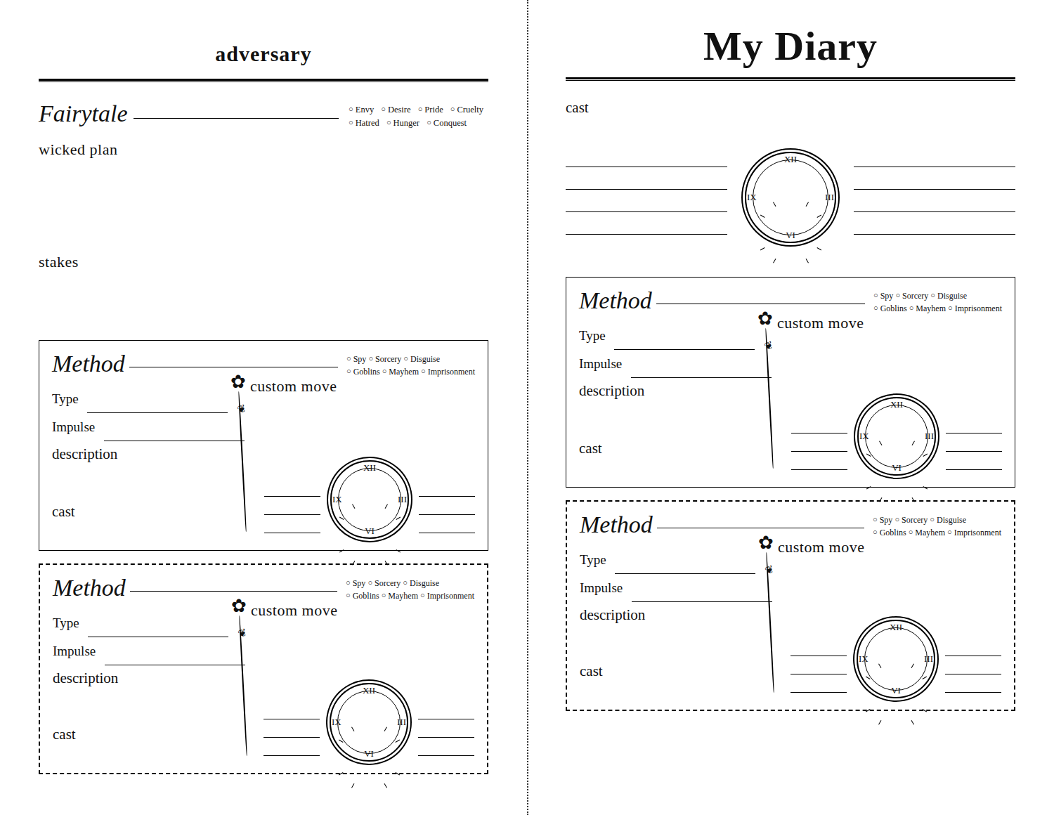adversary
Fairytale
Envy Desire Pride Cruelty
Hatred Hunger Conquest
wicked plan
stakes
Method
Spy Sorcery Disguise
Goblins Mayhem Imprisonment
Type
Impulse
✿ custom move ❦
description
cast
XII III VI IX
Method
Spy Sorcery Disguise
Goblins Mayhem Imprisonment
Type
Impulse
✿ custom move ❦
description
cast
XII III VI IX
My Diary
cast
XII III VI IX
Method
Spy Sorcery Disguise
Goblins Mayhem Imprisonment
Type
Impulse
✿ custom move ❦
description
cast
XII III VI IX
Method
Spy Sorcery Disguise
Goblins Mayhem Imprisonment
Type
Impulse
✿ custom move ❦
description
cast
XII III VI IX